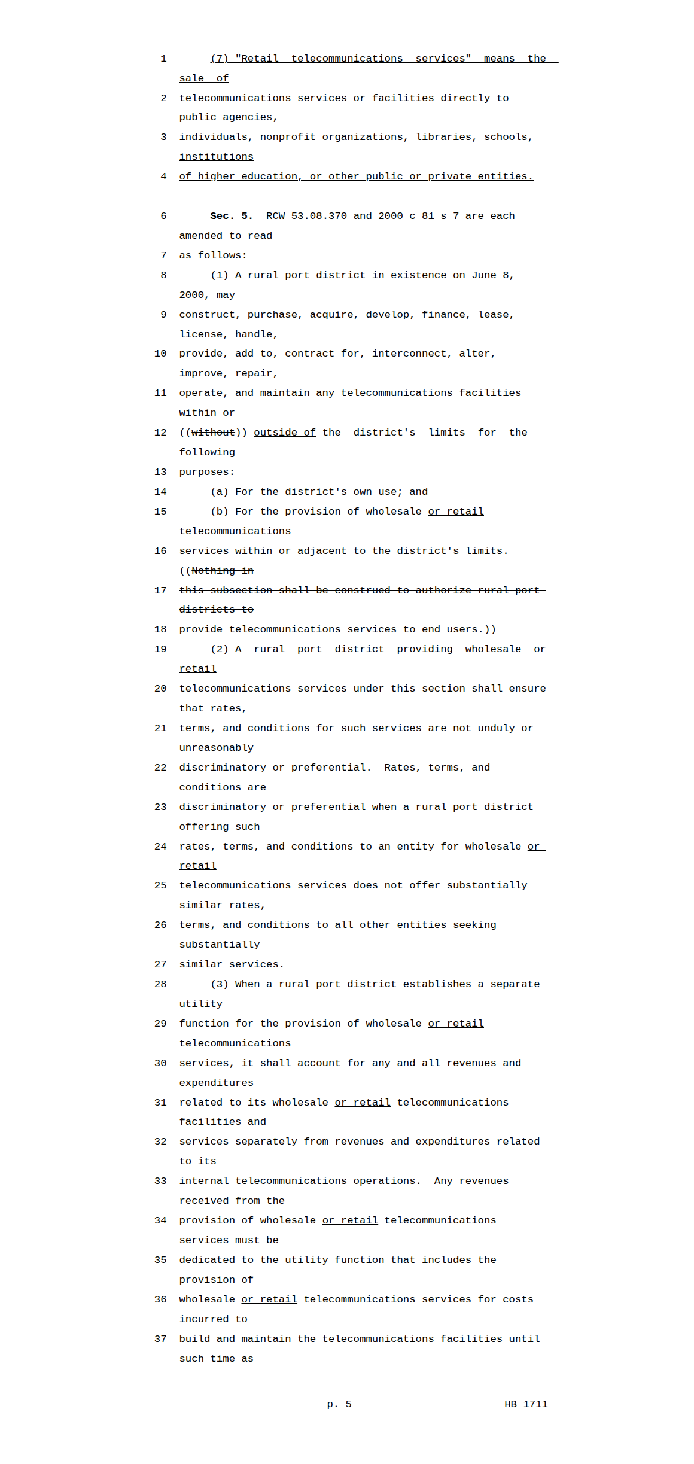(7) "Retail telecommunications services" means the sale of
telecommunications services or facilities directly to public agencies,
individuals, nonprofit organizations, libraries, schools, institutions
of higher education, or other public or private entities.
Sec. 5. RCW 53.08.370 and 2000 c 81 s 7 are each amended to read
as follows:
(1) A rural port district in existence on June 8, 2000, may
construct, purchase, acquire, develop, finance, lease, license, handle,
provide, add to, contract for, interconnect, alter, improve, repair,
operate, and maintain any telecommunications facilities within or
((without)) outside of the district's limits for the following
purposes:
(a) For the district's own use; and
(b) For the provision of wholesale or retail telecommunications
services within or adjacent to the district's limits. ((Nothing in
this subsection shall be construed to authorize rural port districts to
provide telecommunications services to end users.))
(2) A rural port district providing wholesale or retail
telecommunications services under this section shall ensure that rates,
terms, and conditions for such services are not unduly or unreasonably
discriminatory or preferential. Rates, terms, and conditions are
discriminatory or preferential when a rural port district offering such
rates, terms, and conditions to an entity for wholesale or retail
telecommunications services does not offer substantially similar rates,
terms, and conditions to all other entities seeking substantially
similar services.
(3) When a rural port district establishes a separate utility
function for the provision of wholesale or retail telecommunications
services, it shall account for any and all revenues and expenditures
related to its wholesale or retail telecommunications facilities and
services separately from revenues and expenditures related to its
internal telecommunications operations. Any revenues received from the
provision of wholesale or retail telecommunications services must be
dedicated to the utility function that includes the provision of
wholesale or retail telecommunications services for costs incurred to
build and maintain the telecommunications facilities until such time as
p. 5 HB 1711